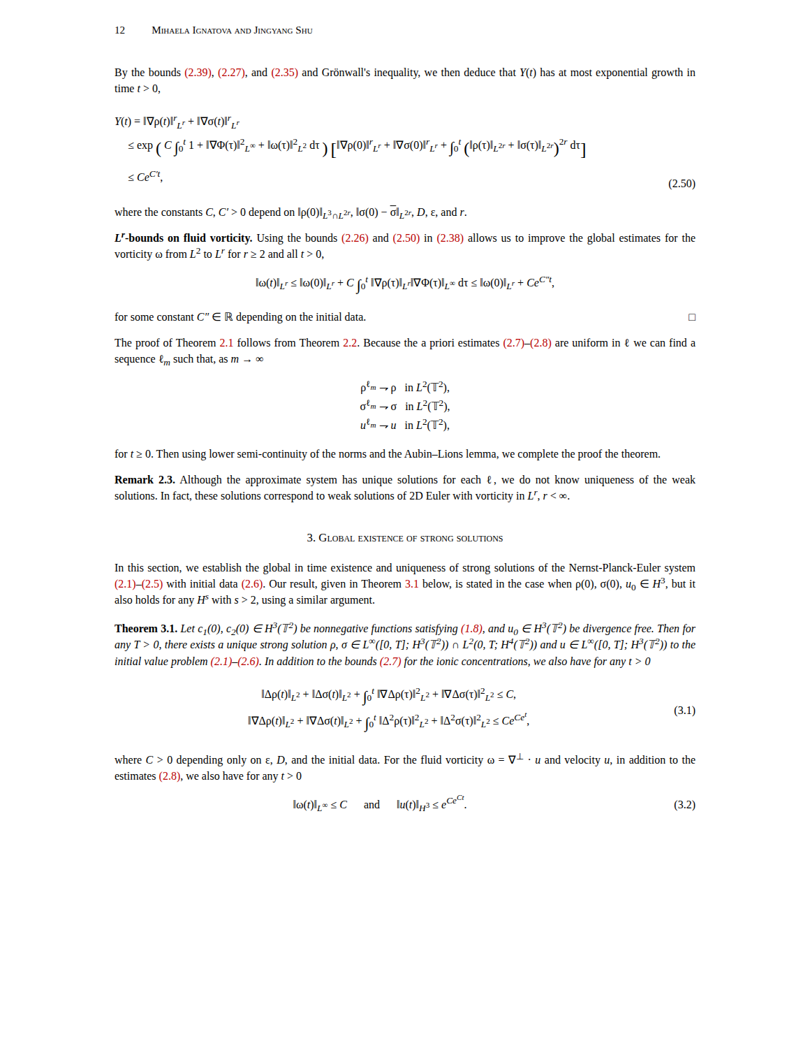12 Mihaela Ignatova and Jingyang Shu
By the bounds (2.39), (2.27), and (2.35) and Grönwall's inequality, we then deduce that Y(t) has at most exponential growth in time t > 0,
Y(t) = ‖∇ρ(t)‖rLr + ‖∇σ(t)‖rLr
≤ exp ( C ∫0t 1 + ‖∇Φ(τ)‖2L∞ + ‖ω(τ)‖2L2 dτ ) [‖∇ρ(0)‖rLr + ‖∇σ(0)‖rLr + ∫0t (‖ρ(τ)‖L2r + ‖σ(τ)‖L2r)2r dτ]
≤ CeC′t,
(2.50)
where the constants C, C′ > 0 depend on ‖ρ(0)‖L3∩L2r, ‖σ(0) − σ‖L2r, D, ε, and r.
Lr-bounds on fluid vorticity. Using the bounds (2.26) and (2.50) in (2.38) allows us to improve the global estimates for the vorticity ω from L2 to Lr for r ≥ 2 and all t > 0,
‖ω(t)‖Lr ≤ ‖ω(0)‖Lr + C ∫0t ‖∇ρ(τ)‖Lr‖∇Φ(τ)‖L∞ dτ ≤ ‖ω(0)‖Lr + CeC″t,
for some constant C″ ∈ ℝ depending on the initial data. □
The proof of Theorem 2.1 follows from Theorem 2.2. Because the a priori estimates (2.7)–(2.8) are uniform in ℓ we can find a sequence ℓm such that, as m → ∞
ρℓm ⇁ ρ in L2(𝕋2),
σℓm ⇁ σ in L2(𝕋2),
uℓm ⇁ u in L2(𝕋2),
for t ≥ 0. Then using lower semi-continuity of the norms and the Aubin–Lions lemma, we complete the proof the theorem.
Remark 2.3. Although the approximate system has unique solutions for each ℓ, we do not know uniqueness of the weak solutions. In fact, these solutions correspond to weak solutions of 2D Euler with vorticity in Lr, r < ∞.
3. Global existence of strong solutions
In this section, we establish the global in time existence and uniqueness of strong solutions of the Nernst-Planck-Euler system (2.1)–(2.5) with initial data (2.6). Our result, given in Theorem 3.1 below, is stated in the case when ρ(0), σ(0), u0 ∈ H3, but it also holds for any Hs with s > 2, using a similar argument.
Theorem 3.1. Let c1(0), c2(0) ∈ H3(𝕋2) be nonnegative functions satisfying (1.8), and u0 ∈ H3(𝕋2) be divergence free. Then for any T > 0, there exists a unique strong solution ρ, σ ∈ L∞([0, T]; H3(𝕋2)) ∩ L2(0, T; H4(𝕋2)) and u ∈ L∞([0, T]; H3(𝕋2)) to the initial value problem (2.1)–(2.6). In addition to the bounds (2.7) for the ionic concentrations, we also have for any t > 0
‖Δρ(t)‖L2 + ‖Δσ(t)‖L2 + ∫0t ‖∇Δρ(τ)‖2L2 + ‖∇Δσ(τ)‖2L2 ≤ C,
‖∇Δρ(t)‖L2 + ‖∇Δσ(t)‖L2 + ∫0t ‖Δ2ρ(τ)‖2L2 + ‖Δ2σ(τ)‖2L2 ≤ CeCet,
(3.1)
where C > 0 depending only on ε, D, and the initial data. For the fluid vorticity ω = ∇⊥ · u and velocity u, in addition to the estimates (2.8), we also have for any t > 0
‖ω(t)‖L∞ ≤ C and ‖u(t)‖H3 ≤ eCeCt.
(3.2)